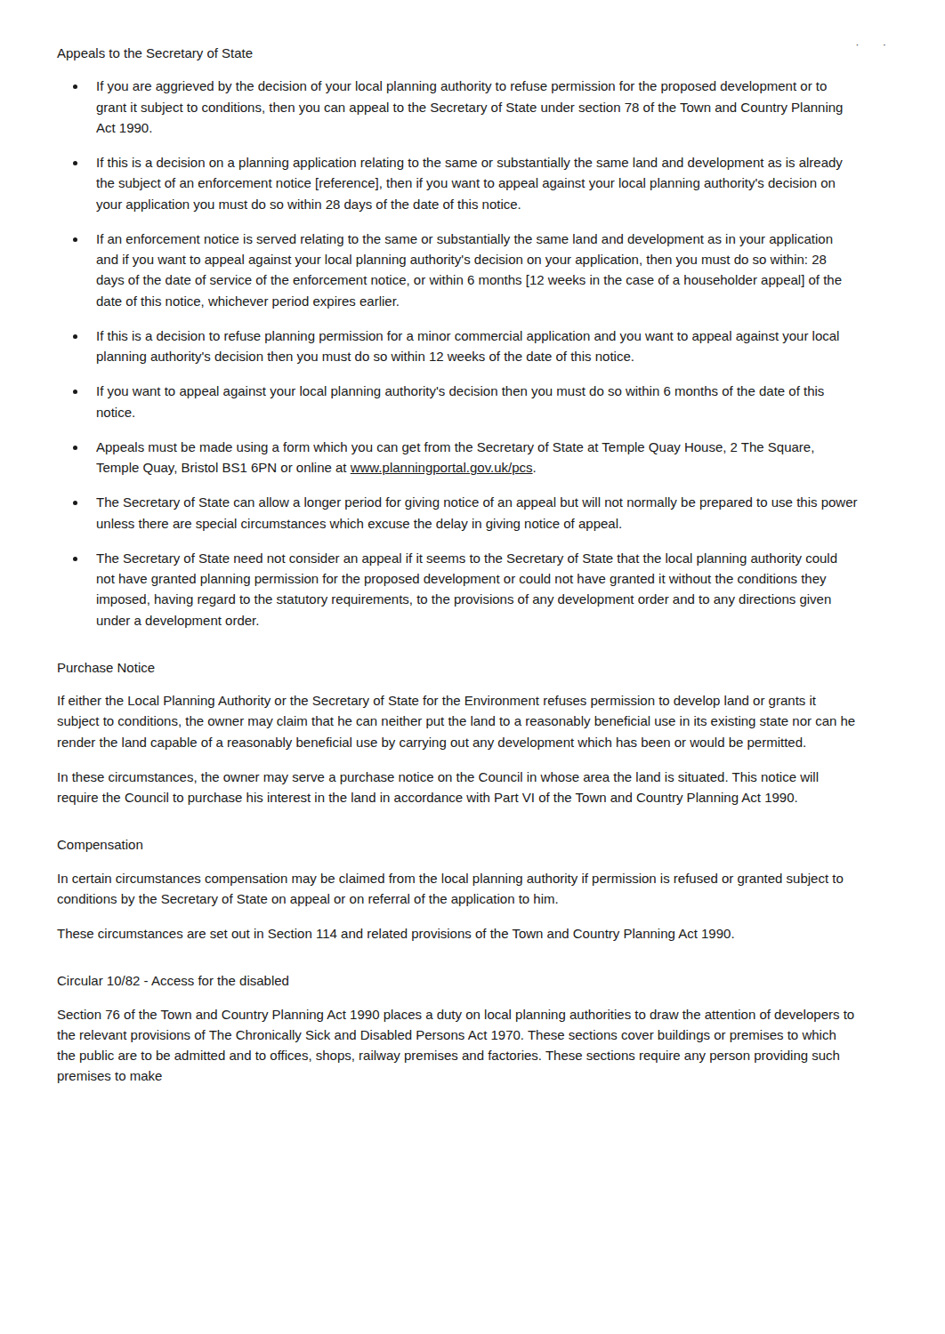··
Appeals to the Secretary of State
If you are aggrieved by the decision of your local planning authority to refuse permission for the proposed development or to grant it subject to conditions, then you can appeal to the Secretary of State under section 78 of the Town and Country Planning Act 1990.
If this is a decision on a planning application relating to the same or substantially the same land and development as is already the subject of an enforcement notice [reference], then if you want to appeal against your local planning authority's decision on your application you must do so within 28 days of the date of this notice.
If an enforcement notice is served relating to the same or substantially the same land and development as in your application and if you want to appeal against your local planning authority's decision on your application, then you must do so within: 28 days of the date of service of the enforcement notice, or within 6 months [12 weeks in the case of a householder appeal] of the date of this notice, whichever period expires earlier.
If this is a decision to refuse planning permission for a minor commercial application and you want to appeal against your local planning authority's decision then you must do so within 12 weeks of the date of this notice.
If you want to appeal against your local planning authority's decision then you must do so within 6 months of the date of this notice.
Appeals must be made using a form which you can get from the Secretary of State at Temple Quay House, 2 The Square, Temple Quay, Bristol BS1 6PN or online at www.planningportal.gov.uk/pcs.
The Secretary of State can allow a longer period for giving notice of an appeal but will not normally be prepared to use this power unless there are special circumstances which excuse the delay in giving notice of appeal.
The Secretary of State need not consider an appeal if it seems to the Secretary of State that the local planning authority could not have granted planning permission for the proposed development or could not have granted it without the conditions they imposed, having regard to the statutory requirements, to the provisions of any development order and to any directions given under a development order.
Purchase Notice
If either the Local Planning Authority or the Secretary of State for the Environment refuses permission to develop land or grants it subject to conditions, the owner may claim that he can neither put the land to a reasonably beneficial use in its existing state nor can he render the land capable of a reasonably beneficial use by carrying out any development which has been or would be permitted.
In these circumstances, the owner may serve a purchase notice on the Council in whose area the land is situated. This notice will require the Council to purchase his interest in the land in accordance with Part VI of the Town and Country Planning Act 1990.
Compensation
In certain circumstances compensation may be claimed from the local planning authority if permission is refused or granted subject to conditions by the Secretary of State on appeal or on referral of the application to him.
These circumstances are set out in Section 114 and related provisions of the Town and Country Planning Act 1990.
Circular 10/82 - Access for the disabled
Section 76 of the Town and Country Planning Act 1990 places a duty on local planning authorities to draw the attention of developers to the relevant provisions of The Chronically Sick and Disabled Persons Act 1970. These sections cover buildings or premises to which the public are to be admitted and to offices, shops, railway premises and factories. These sections require any person providing such premises to make